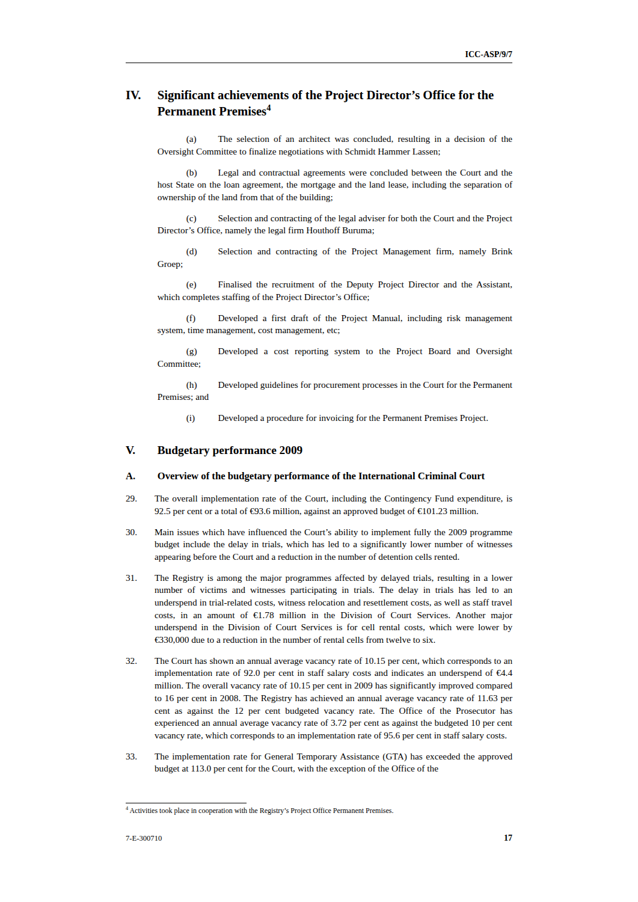ICC-ASP/9/7
IV. Significant achievements of the Project Director’s Office for the Permanent Premises4
(a) The selection of an architect was concluded, resulting in a decision of the Oversight Committee to finalize negotiations with Schmidt Hammer Lassen;
(b) Legal and contractual agreements were concluded between the Court and the host State on the loan agreement, the mortgage and the land lease, including the separation of ownership of the land from that of the building;
(c) Selection and contracting of the legal adviser for both the Court and the Project Director’s Office, namely the legal firm Houthoff Buruma;
(d) Selection and contracting of the Project Management firm, namely Brink Groep;
(e) Finalised the recruitment of the Deputy Project Director and the Assistant, which completes staffing of the Project Director’s Office;
(f) Developed a first draft of the Project Manual, including risk management system, time management, cost management, etc;
(g) Developed a cost reporting system to the Project Board and Oversight Committee;
(h) Developed guidelines for procurement processes in the Court for the Permanent Premises; and
(i) Developed a procedure for invoicing for the Permanent Premises Project.
V. Budgetary performance 2009
A. Overview of the budgetary performance of the International Criminal Court
29. The overall implementation rate of the Court, including the Contingency Fund expenditure, is 92.5 per cent or a total of €93.6 million, against an approved budget of €101.23 million.
30. Main issues which have influenced the Court’s ability to implement fully the 2009 programme budget include the delay in trials, which has led to a significantly lower number of witnesses appearing before the Court and a reduction in the number of detention cells rented.
31. The Registry is among the major programmes affected by delayed trials, resulting in a lower number of victims and witnesses participating in trials. The delay in trials has led to an underspend in trial-related costs, witness relocation and resettlement costs, as well as staff travel costs, in an amount of €1.78 million in the Division of Court Services. Another major underspend in the Division of Court Services is for cell rental costs, which were lower by €330,000 due to a reduction in the number of rental cells from twelve to six.
32. The Court has shown an annual average vacancy rate of 10.15 per cent, which corresponds to an implementation rate of 92.0 per cent in staff salary costs and indicates an underspend of €4.4 million. The overall vacancy rate of 10.15 per cent in 2009 has significantly improved compared to 16 per cent in 2008. The Registry has achieved an annual average vacancy rate of 11.63 per cent as against the 12 per cent budgeted vacancy rate. The Office of the Prosecutor has experienced an annual average vacancy rate of 3.72 per cent as against the budgeted 10 per cent vacancy rate, which corresponds to an implementation rate of 95.6 per cent in staff salary costs.
33. The implementation rate for General Temporary Assistance (GTA) has exceeded the approved budget at 113.0 per cent for the Court, with the exception of the Office of the
4 Activities took place in cooperation with the Registry’s Project Office Permanent Premises.
7-E-300710
17